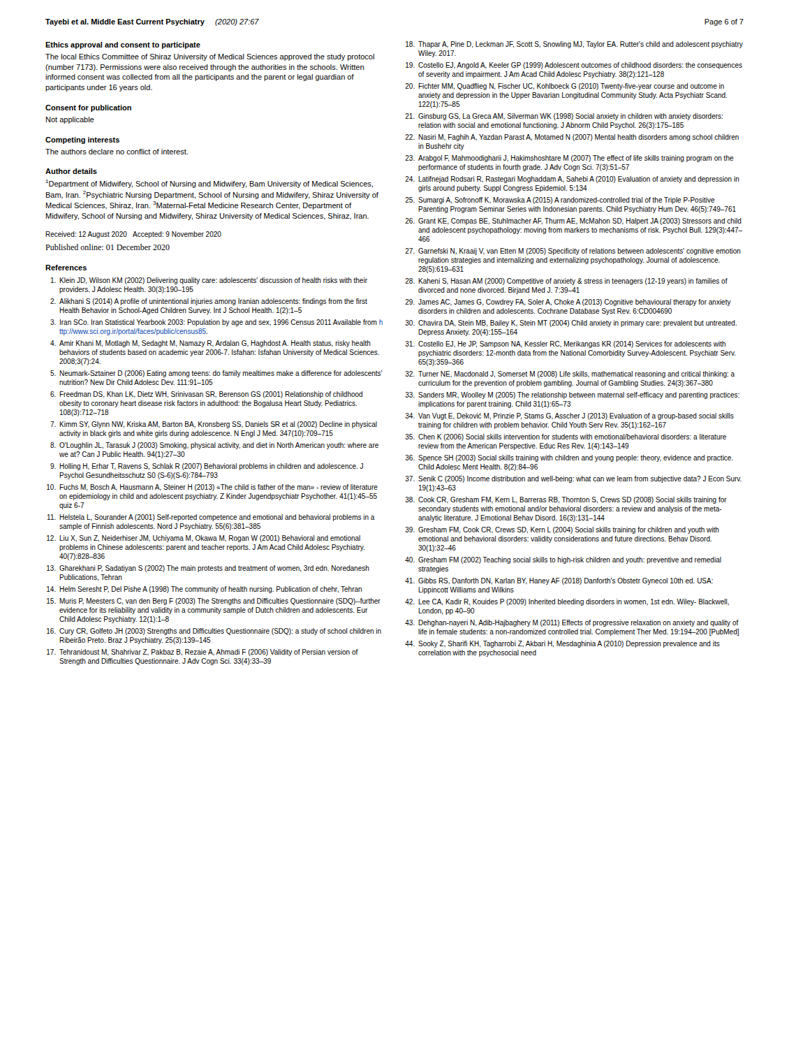Tayebi et al. Middle East Current Psychiatry (2020) 27:67
Page 6 of 7
Ethics approval and consent to participate
The local Ethics Committee of Shiraz University of Medical Sciences approved the study protocol (number 7173). Permissions were also received through the authorities in the schools. Written informed consent was collected from all the participants and the parent or legal guardian of participants under 16 years old.
Consent for publication
Not applicable
Competing interests
The authors declare no conflict of interest.
Author details
1Department of Midwifery, School of Nursing and Midwifery, Bam University of Medical Sciences, Bam, Iran. 2Psychiatric Nursing Department, School of Nursing and Midwifery, Shiraz University of Medical Sciences, Shiraz, Iran. 3Maternal-Fetal Medicine Research Center, Department of Midwifery, School of Nursing and Midwifery, Shiraz University of Medical Sciences, Shiraz, Iran.
Received: 12 August 2020 Accepted: 9 November 2020
Published online: 01 December 2020
References
Klein JD, Wilson KM (2002) Delivering quality care: adolescents' discussion of health risks with their providers. J Adolesc Health. 30(3):190–195
Alikhani S (2014) A profile of unintentional injuries among Iranian adolescents: findings from the first Health Behavior in School-Aged Children Survey. Int J School Health. 1(2):1–5
Iran SCo. Iran Statistical Yearbook 2003: Population by age and sex, 1996 Census 2011 Available from http://www.sci.org.ir/portal/faces/public/census85.
Amir Khani M, Motlagh M, Sedaght M, Namazy R, Ardalan G, Haghdost A. Health status, risky health behaviors of students based on academic year 2006-7. Isfahan: Isfahan University of Medical Sciences. 2008;3(7):24.
Neumark-Sztainer D (2006) Eating among teens: do family mealtimes make a difference for adolescents' nutrition? New Dir Child Adolesc Dev. 111:91–105
Freedman DS, Khan LK, Dietz WH, Srinivasan SR, Berenson GS (2001) Relationship of childhood obesity to coronary heart disease risk factors in adulthood: the Bogalusa Heart Study. Pediatrics. 108(3):712–718
Kimm SY, Glynn NW, Kriska AM, Barton BA, Kronsberg SS, Daniels SR et al (2002) Decline in physical activity in black girls and white girls during adolescence. N Engl J Med. 347(10):709–715
O'Loughlin JL, Tarasuk J (2003) Smoking, physical activity, and diet in North American youth: where are we at? Can J Public Health. 94(1):27–30
Holling H, Erhar T, Ravens S, Schlak R (2007) Behavioral problems in children and adolescence. J Psychol Gesundheitsschutz S0 (S-6)(S-6):784–793
Fuchs M, Bosch A, Hausmann A, Steiner H (2013) «The child is father of the man» - review of literature on epidemiology in child and adolescent psychiatry. Z Kinder Jugendpsychiatr Psychother. 41(1):45–55 quiz 6-7
Helstela L, Sourander A (2001) Self-reported competence and emotional and behavioral problems in a sample of Finnish adolescents. Nord J Psychiatry. 55(6):381–385
Liu X, Sun Z, Neiderhiser JM, Uchiyama M, Okawa M, Rogan W (2001) Behavioral and emotional problems in Chinese adolescents: parent and teacher reports. J Am Acad Child Adolesc Psychiatry. 40(7):828–836
Gharekhani P, Sadatiyan S (2002) The main protests and treatment of women, 3rd edn. Noredanesh Publications, Tehran
Helm Seresht P, Del Pishe A (1998) The community of health nursing. Publication of chehr, Tehran
Muris P, Meesters C, van den Berg F (2003) The Strengths and Difficulties Questionnaire (SDQ)--further evidence for its reliability and validity in a community sample of Dutch children and adolescents. Eur Child Adolesc Psychiatry. 12(1):1–8
Cury CR, Golfeto JH (2003) Strengths and Difficulties Questionnaire (SDQ): a study of school children in Ribeirão Preto. Braz J Psychiatry. 25(3):139–145
Tehranidoust M, Shahrivar Z, Pakbaz B, Rezaie A, Ahmadi F (2006) Validity of Persian version of Strength and Difficulties Questionnaire. J Adv Cogn Sci. 33(4):33–39
Thapar A, Pine D, Leckman JF, Scott S, Snowling MJ, Taylor EA. Rutter's child and adolescent psychiatry Wiley. 2017.
Costello EJ, Angold A, Keeler GP (1999) Adolescent outcomes of childhood disorders: the consequences of severity and impairment. J Am Acad Child Adolesc Psychiatry. 38(2):121–128
Fichter MM, Quadflieg N, Fischer UC, Kohlboeck G (2010) Twenty-five-year course and outcome in anxiety and depression in the Upper Bavarian Longitudinal Community Study. Acta Psychiatr Scand. 122(1):75–85
Ginsburg GS, La Greca AM, Silverman WK (1998) Social anxiety in children with anxiety disorders: relation with social and emotional functioning. J Abnorm Child Psychol. 26(3):175–185
Nasiri M, Faghih A, Yazdan Parast A, Motamed N (2007) Mental health disorders among school children in Bushehr city
Arabgol F, Mahmoodigharii J, Hakimshoshtare M (2007) The effect of life skills training program on the performance of students in fourth grade. J Adv Cogn Sci. 7(3):51–57
Latifnejad Rodsari R, Rastegari Moghaddam A, Sahebi A (2010) Evaluation of anxiety and depression in girls around puberty. Suppl Congress Epidemiol. 5:134
Sumargi A, Sofronoff K, Morawska A (2015) A randomized-controlled trial of the Triple P-Positive Parenting Program Seminar Series with Indonesian parents. Child Psychiatry Hum Dev. 46(5):749–761
Grant KE, Compas BE, Stuhlmacher AF, Thurm AE, McMahon SD, Halpert JA (2003) Stressors and child and adolescent psychopathology: moving from markers to mechanisms of risk. Psychol Bull. 129(3):447–466
Garnefski N, Kraaij V, van Etten M (2005) Specificity of relations between adolescents' cognitive emotion regulation strategies and internalizing and externalizing psychopathology. Journal of adolescence. 28(5):619–631
Kaheni S, Hasan AM (2000) Competitive of anxiety & stress in teenagers (12-19 years) in families of divorced and none divorced. Birjand Med J. 7:39–41
James AC, James G, Cowdrey FA, Soler A, Choke A (2013) Cognitive behavioural therapy for anxiety disorders in children and adolescents. Cochrane Database Syst Rev. 6:CD004690
Chavira DA, Stein MB, Bailey K, Stein MT (2004) Child anxiety in primary care: prevalent but untreated. Depress Anxiety. 20(4):155–164
Costello EJ, He JP, Sampson NA, Kessler RC, Merikangas KR (2014) Services for adolescents with psychiatric disorders: 12-month data from the National Comorbidity Survey-Adolescent. Psychiatr Serv. 65(3):359–366
Turner NE, Macdonald J, Somerset M (2008) Life skills, mathematical reasoning and critical thinking: a curriculum for the prevention of problem gambling. Journal of Gambling Studies. 24(3):367–380
Sanders MR, Woolley M (2005) The relationship between maternal self-efficacy and parenting practices: implications for parent training. Child 31(1):65–73
Van Vugt E, Deković M, Prinzie P, Stams G, Asscher J (2013) Evaluation of a group-based social skills training for children with problem behavior. Child Youth Serv Rev. 35(1):162–167
Chen K (2006) Social skills intervention for students with emotional/behavioral disorders: a literature review from the American Perspective. Educ Res Rev. 1(4):143–149
Spence SH (2003) Social skills training with children and young people: theory, evidence and practice. Child Adolesc Ment Health. 8(2):84–96
Senik C (2005) Income distribution and well-being: what can we learn from subjective data? J Econ Surv. 19(1):43–63
Cook CR, Gresham FM, Kern L, Barreras RB, Thornton S, Crews SD (2008) Social skills training for secondary students with emotional and/or behavioral disorders: a review and analysis of the meta-analytic literature. J Emotional Behav Disord. 16(3):131–144
Gresham FM, Cook CR, Crews SD, Kern L (2004) Social skills training for children and youth with emotional and behavioral disorders: validity considerations and future directions. Behav Disord. 30(1):32–46
Gresham FM (2002) Teaching social skills to high-risk children and youth: preventive and remedial strategies
Gibbs RS, Danforth DN, Karlan BY, Haney AF (2018) Danforth's Obstetr Gynecol 10th ed. USA: Lippincott Williams and Wilkins
Lee CA, Kadir R, Kouides P (2009) Inherited bleeding disorders in women, 1st edn. Wiley- Blackwell, London, pp 40–90
Dehghan-nayeri N, Adib-Hajbaghery M (2011) Effects of progressive relaxation on anxiety and quality of life in female students: a non-randomized controlled trial. Complement Ther Med. 19:194–200 [PubMed]
Sooky Z, Sharifi KH, Tagharrobi Z, Akbari H, Mesdaghinia A (2010) Depression prevalence and its correlation with the psychosocial need